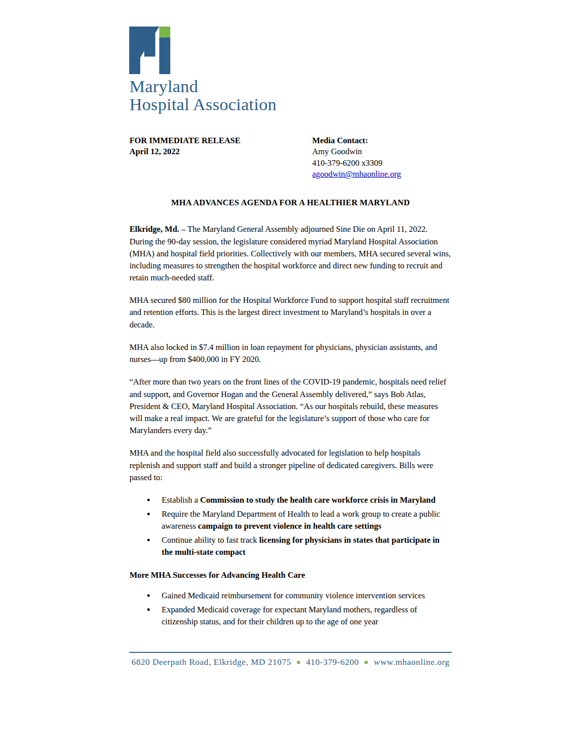Maryland Hospital Association
FOR IMMEDIATE RELEASE
April 12, 2022
Media Contact:
Amy Goodwin
410-379-6200 x3309
agoodwin@mhaonline.org
MHA ADVANCES AGENDA FOR A HEALTHIER MARYLAND
Elkridge, Md. – The Maryland General Assembly adjourned Sine Die on April 11, 2022. During the 90-day session, the legislature considered myriad Maryland Hospital Association (MHA) and hospital field priorities. Collectively with our members, MHA secured several wins, including measures to strengthen the hospital workforce and direct new funding to recruit and retain much-needed staff.
MHA secured $80 million for the Hospital Workforce Fund to support hospital staff recruitment and retention efforts. This is the largest direct investment to Maryland’s hospitals in over a decade.
MHA also locked in $7.4 million in loan repayment for physicians, physician assistants, and nurses—up from $400,000 in FY 2020.
“After more than two years on the front lines of the COVID-19 pandemic, hospitals need relief and support, and Governor Hogan and the General Assembly delivered,” says Bob Atlas, President & CEO, Maryland Hospital Association. “As our hospitals rebuild, these measures will make a real impact. We are grateful for the legislature’s support of those who care for Marylanders every day.”
MHA and the hospital field also successfully advocated for legislation to help hospitals replenish and support staff and build a stronger pipeline of dedicated caregivers. Bills were passed to:
Establish a Commission to study the health care workforce crisis in Maryland
Require the Maryland Department of Health to lead a work group to create a public awareness campaign to prevent violence in health care settings
Continue ability to fast track licensing for physicians in states that participate in the multi-state compact
More MHA Successes for Advancing Health Care
Gained Medicaid reimbursement for community violence intervention services
Expanded Medicaid coverage for expectant Maryland mothers, regardless of citizenship status, and for their children up to the age of one year
6820 Deerpath Road, Elkridge, MD 21075 410-379-6200 www.mhaonline.org